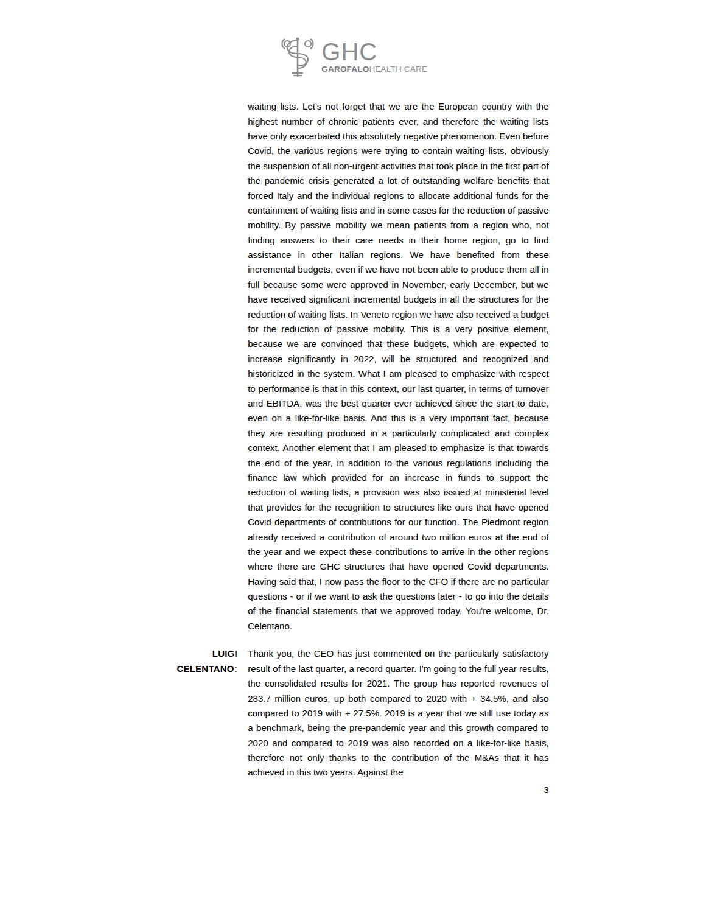GHC
GAROFALOHEALTH CARE
waiting lists. Let's not forget that we are the European country with the highest number of chronic patients ever, and therefore the waiting lists have only exacerbated this absolutely negative phenomenon. Even before Covid, the various regions were trying to contain waiting lists, obviously the suspension of all non-urgent activities that took place in the first part of the pandemic crisis generated a lot of outstanding welfare benefits that forced Italy and the individual regions to allocate additional funds for the containment of waiting lists and in some cases for the reduction of passive mobility. By passive mobility we mean patients from a region who, not finding answers to their care needs in their home region, go to find assistance in other Italian regions. We have benefited from these incremental budgets, even if we have not been able to produce them all in full because some were approved in November, early December, but we have received significant incremental budgets in all the structures for the reduction of waiting lists. In Veneto region we have also received a budget for the reduction of passive mobility. This is a very positive element, because we are convinced that these budgets, which are expected to increase significantly in 2022, will be structured and recognized and historicized in the system. What I am pleased to emphasize with respect to performance is that in this context, our last quarter, in terms of turnover and EBITDA, was the best quarter ever achieved since the start to date, even on a like-for-like basis. And this is a very important fact, because they are resulting produced in a particularly complicated and complex context. Another element that I am pleased to emphasize is that towards the end of the year, in addition to the various regulations including the finance law which provided for an increase in funds to support the reduction of waiting lists, a provision was also issued at ministerial level that provides for the recognition to structures like ours that have opened Covid departments of contributions for our function. The Piedmont region already received a contribution of around two million euros at the end of the year and we expect these contributions to arrive in the other regions where there are GHC structures that have opened Covid departments. Having said that, I now pass the floor to the CFO if there are no particular questions - or if we want to ask the questions later - to go into the details of the financial statements that we approved today. You're welcome, Dr. Celentano.
LUIGI CELENTANO:
Thank you, the CEO has just commented on the particularly satisfactory result of the last quarter, a record quarter. I'm going to the full year results, the consolidated results for 2021. The group has reported revenues of 283.7 million euros, up both compared to 2020 with + 34.5%, and also compared to 2019 with + 27.5%. 2019 is a year that we still use today as a benchmark, being the pre-pandemic year and this growth compared to 2020 and compared to 2019 was also recorded on a like-for-like basis, therefore not only thanks to the contribution of the M&As that it has achieved in this two years. Against the
3